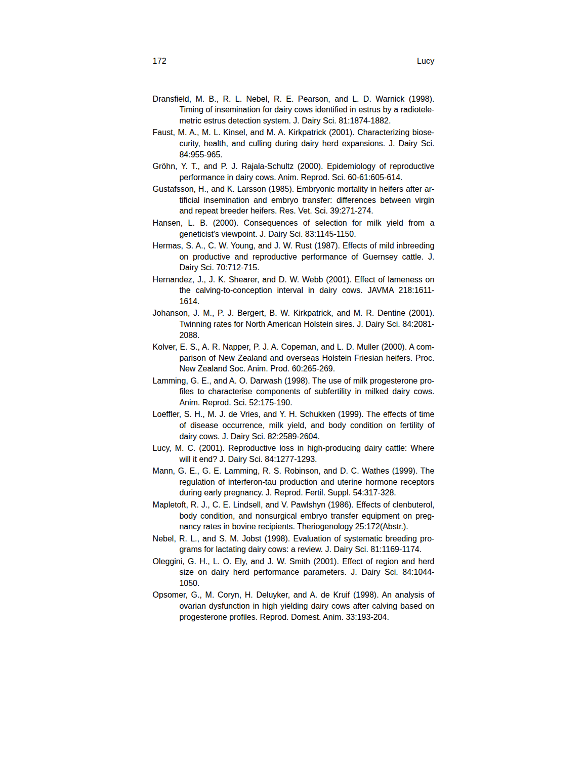172 Lucy
Dransfield, M. B., R. L. Nebel, R. E. Pearson, and L. D. Warnick (1998). Timing of insemination for dairy cows identified in estrus by a radiotelemetric estrus detection system. J. Dairy Sci. 81:1874-1882.
Faust, M. A., M. L. Kinsel, and M. A. Kirkpatrick (2001). Characterizing biosecurity, health, and culling during dairy herd expansions. J. Dairy Sci. 84:955-965.
Gröhn, Y. T., and P. J. Rajala-Schultz (2000). Epidemiology of reproductive performance in dairy cows. Anim. Reprod. Sci. 60-61:605-614.
Gustafsson, H., and K. Larsson (1985). Embryonic mortality in heifers after artificial insemination and embryo transfer: differences between virgin and repeat breeder heifers. Res. Vet. Sci. 39:271-274.
Hansen, L. B. (2000). Consequences of selection for milk yield from a geneticist's viewpoint. J. Dairy Sci. 83:1145-1150.
Hermas, S. A., C. W. Young, and J. W. Rust (1987). Effects of mild inbreeding on productive and reproductive performance of Guernsey cattle. J. Dairy Sci. 70:712-715.
Hernandez, J., J. K. Shearer, and D. W. Webb (2001). Effect of lameness on the calving-to-conception interval in dairy cows. JAVMA 218:1611-1614.
Johanson, J. M., P. J. Bergert, B. W. Kirkpatrick, and M. R. Dentine (2001). Twinning rates for North American Holstein sires. J. Dairy Sci. 84:2081-2088.
Kolver, E. S., A. R. Napper, P. J. A. Copeman, and L. D. Muller (2000). A comparison of New Zealand and overseas Holstein Friesian heifers. Proc. New Zealand Soc. Anim. Prod. 60:265-269.
Lamming, G. E., and A. O. Darwash (1998). The use of milk progesterone profiles to characterise components of subfertility in milked dairy cows. Anim. Reprod. Sci. 52:175-190.
Loeffler, S. H., M. J. de Vries, and Y. H. Schukken (1999). The effects of time of disease occurrence, milk yield, and body condition on fertility of dairy cows. J. Dairy Sci. 82:2589-2604.
Lucy, M. C. (2001). Reproductive loss in high-producing dairy cattle: Where will it end? J. Dairy Sci. 84:1277-1293.
Mann, G. E., G. E. Lamming, R. S. Robinson, and D. C. Wathes (1999). The regulation of interferon-tau production and uterine hormone receptors during early pregnancy. J. Reprod. Fertil. Suppl. 54:317-328.
Mapletoft, R. J., C. E. Lindsell, and V. Pawlshyn (1986). Effects of clenbuterol, body condition, and nonsurgical embryo transfer equipment on pregnancy rates in bovine recipients. Theriogenology 25:172(Abstr.).
Nebel, R. L., and S. M. Jobst (1998). Evaluation of systematic breeding programs for lactating dairy cows: a review. J. Dairy Sci. 81:1169-1174.
Oleggini, G. H., L. O. Ely, and J. W. Smith (2001). Effect of region and herd size on dairy herd performance parameters. J. Dairy Sci. 84:1044-1050.
Opsomer, G., M. Coryn, H. Deluyker, and A. de Kruif (1998). An analysis of ovarian dysfunction in high yielding dairy cows after calving based on progesterone profiles. Reprod. Domest. Anim. 33:193-204.